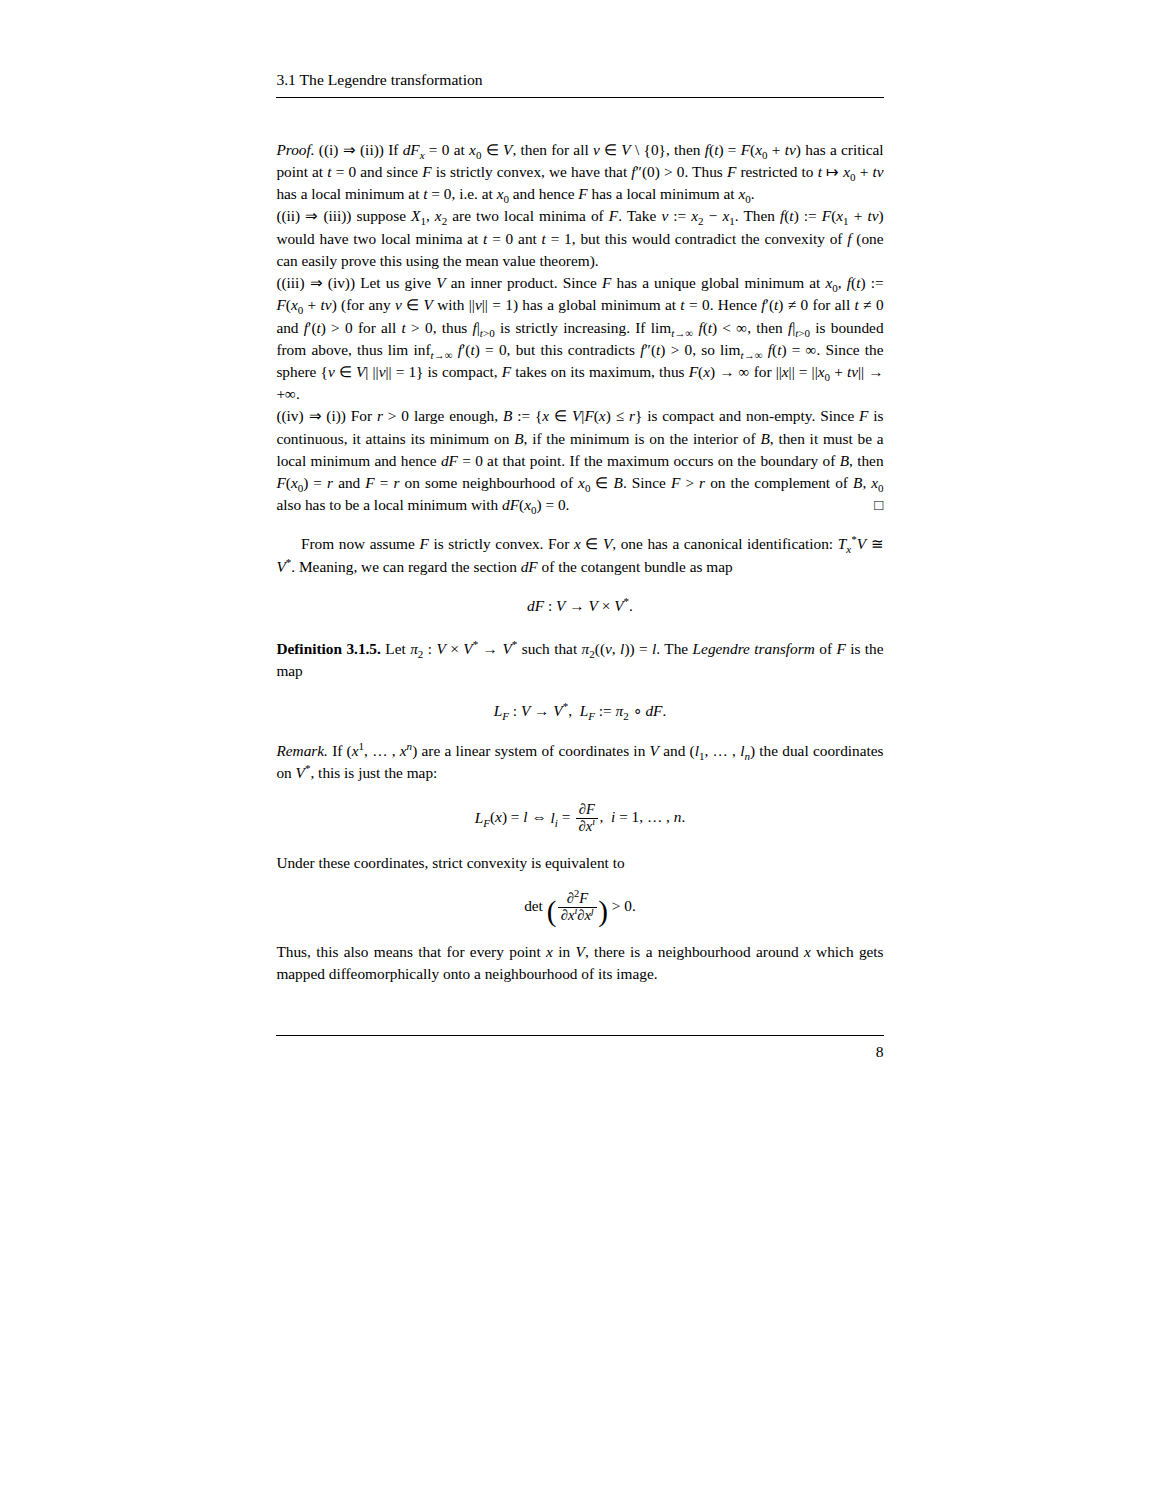3.1 The Legendre transformation
Proof. ((i) ⇒ (ii)) If dFx = 0 at x0 ∈ V, then for all v ∈ V \ {0}, then f(t) = F(x0 + tv) has a critical point at t = 0 and since F is strictly convex, we have that f″(0) > 0. Thus F restricted to t ↦ x0 + tv has a local minimum at t = 0, i.e. at x0 and hence F has a local minimum at x0.
((ii) ⇒ (iii)) suppose X1, x2 are two local minima of F. Take v := x2 − x1. Then f(t) := F(x1 + tv) would have two local minima at t = 0 ant t = 1, but this would contradict the convexity of f (one can easily prove this using the mean value theorem).
((iii) ⇒ (iv)) Let us give V an inner product. Since F has a unique global minimum at x0, f(t) := F(x0 + tv) (for any v ∈ V with ||v|| = 1) has a global minimum at t = 0. Hence f′(t) ≠ 0 for all t ≠ 0 and f′(t) > 0 for all t > 0, thus f|t>0 is strictly increasing. If limt→∞ f(t) < ∞, then f|t>0 is bounded from above, thus lim inft→∞ f′(t) = 0, but this contradicts f″(t) > 0, so limt→∞ f(t) = ∞. Since the sphere {v ∈ V| ||v|| = 1} is compact, F takes on its maximum, thus F(x) → ∞ for ||x|| = ||x0 + tv|| → +∞.
((iv) ⇒ (i)) For r > 0 large enough, B := {x ∈ V|F(x) ≤ r} is compact and non-empty. Since F is continuous, it attains its minimum on B, if the minimum is on the interior of B, then it must be a local minimum and hence dF = 0 at that point. If the maximum occurs on the boundary of B, then F(x0) = r and F = r on some neighbourhood of x0 ∈ B. Since F > r on the complement of B, x0 also has to be a local minimum with dF(x0) = 0. □
From now assume F is strictly convex. For x ∈ V, one has a canonical identification: Tx*V ≅ V*. Meaning, we can regard the section dF of the cotangent bundle as map
dF : V → V × V*.
Definition 3.1.5. Let π2 : V × V* → V* such that π2((v, l)) = l. The Legendre transform of F is the map
LF : V → V*, LF := π2 ∘ dF.
Remark. If (x1, … , xn) are a linear system of coordinates in V and (l1, … , ln) the dual coordinates on V*, this is just the map:
LF(x) = l ⇔ li = ∂F∂xi, i = 1, … , n.
Under these coordinates, strict convexity is equivalent to
det (∂2F∂xi∂xj) > 0.
Thus, this also means that for every point x in V, there is a neighbourhood around x which gets mapped diffeomorphically onto a neighbourhood of its image.
8